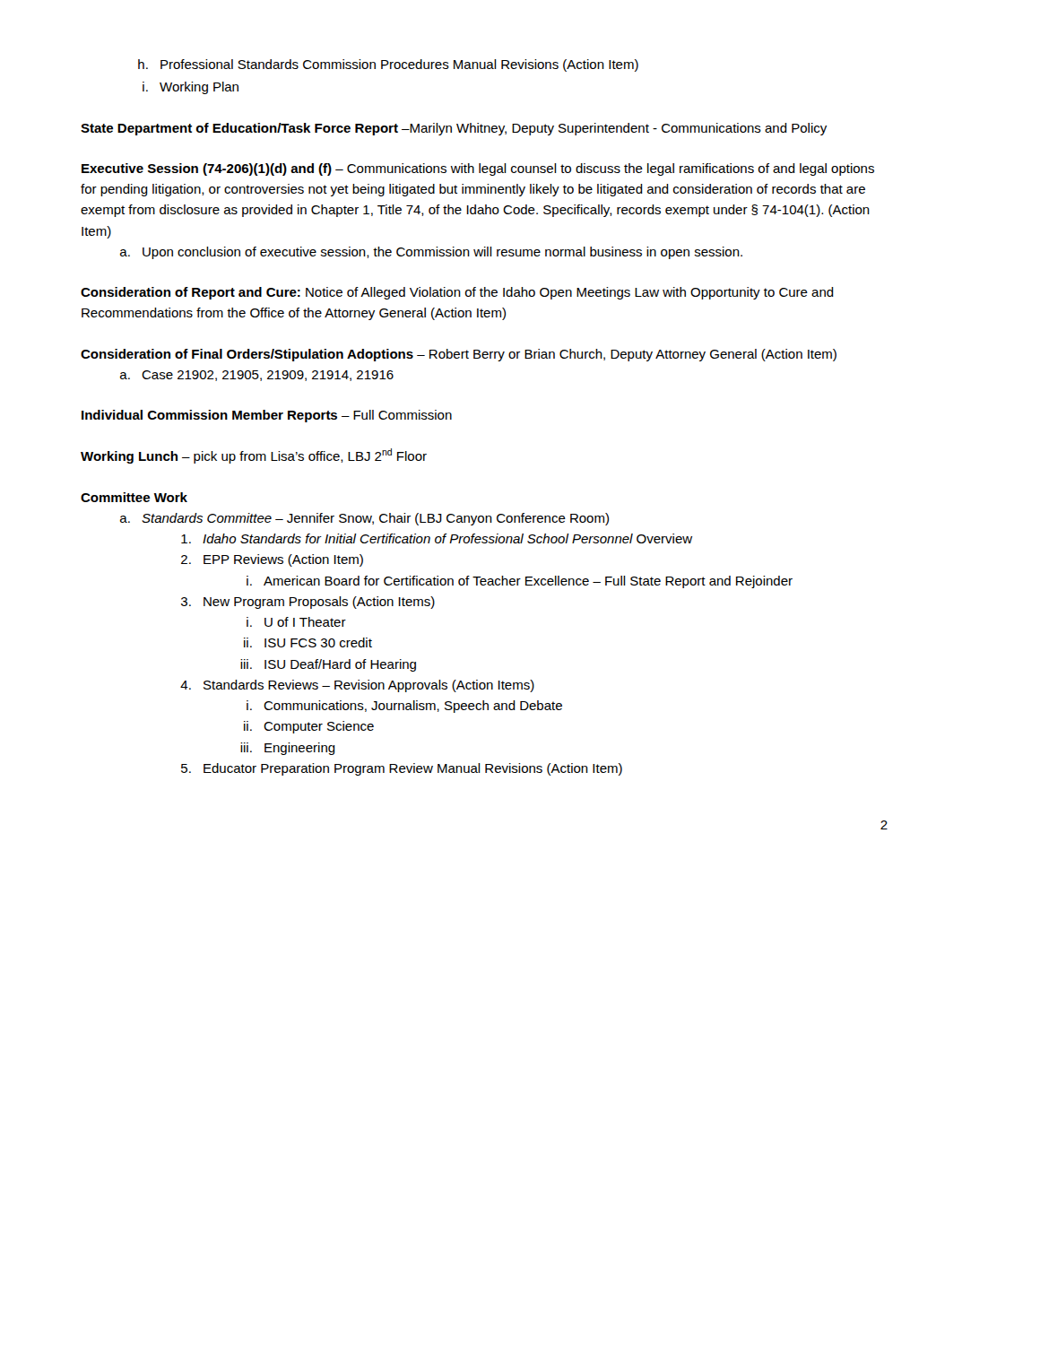Professional Standards Commission Procedures Manual Revisions (Action Item)
Working Plan
State Department of Education/Task Force Report –Marilyn Whitney, Deputy Superintendent - Communications and Policy
Executive Session (74-206)(1)(d) and (f) – Communications with legal counsel to discuss the legal ramifications of and legal options for pending litigation, or controversies not yet being litigated but imminently likely to be litigated and consideration of records that are exempt from disclosure as provided in Chapter 1, Title 74, of the Idaho Code. Specifically, records exempt under § 74-104(1). (Action Item)
Upon conclusion of executive session, the Commission will resume normal business in open session.
Consideration of Report and Cure: Notice of Alleged Violation of the Idaho Open Meetings Law with Opportunity to Cure and Recommendations from the Office of the Attorney General (Action Item)
Consideration of Final Orders/Stipulation Adoptions – Robert Berry or Brian Church, Deputy Attorney General (Action Item)
Case 21902, 21905, 21909, 21914, 21916
Individual Commission Member Reports – Full Commission
Working Lunch – pick up from Lisa’s office, LBJ 2nd Floor
Committee Work
Standards Committee – Jennifer Snow, Chair (LBJ Canyon Conference Room)
Idaho Standards for Initial Certification of Professional School Personnel Overview
EPP Reviews (Action Item)
American Board for Certification of Teacher Excellence – Full State Report and Rejoinder
New Program Proposals (Action Items)
U of I Theater
ISU FCS 30 credit
ISU Deaf/Hard of Hearing
Standards Reviews – Revision Approvals (Action Items)
Communications, Journalism, Speech and Debate
Computer Science
Engineering
Educator Preparation Program Review Manual Revisions (Action Item)
2